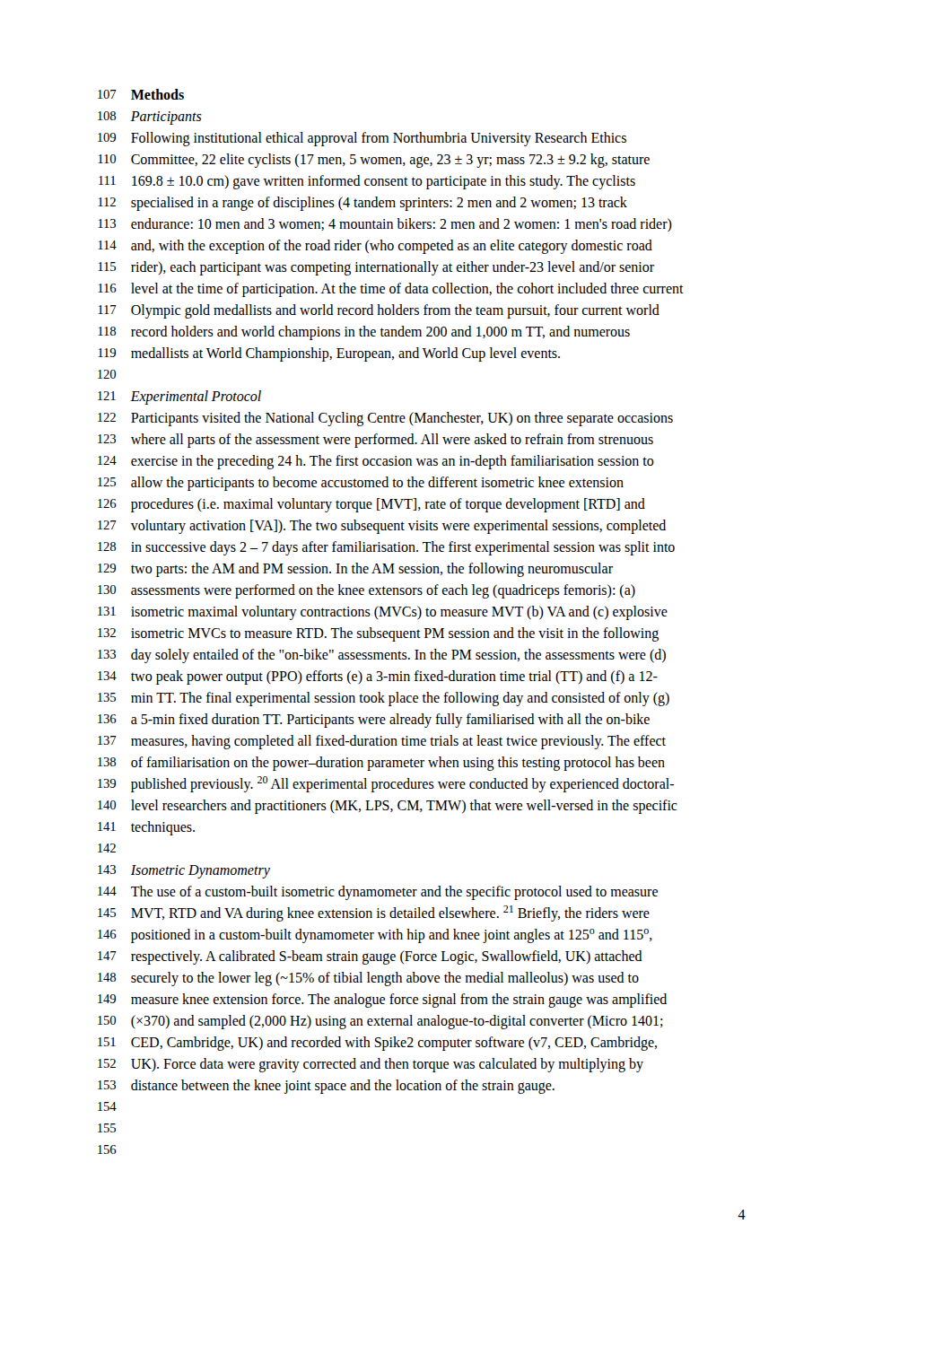Methods
Participants
Following institutional ethical approval from Northumbria University Research Ethics
Committee, 22 elite cyclists (17 men, 5 women, age, 23 ± 3 yr; mass 72.3 ± 9.2 kg, stature
169.8 ± 10.0 cm) gave written informed consent to participate in this study. The cyclists
specialised in a range of disciplines (4 tandem sprinters: 2 men and 2 women; 13 track
endurance: 10 men and 3 women; 4 mountain bikers: 2 men and 2 women: 1 men's road rider)
and, with the exception of the road rider (who competed as an elite category domestic road
rider), each participant was competing internationally at either under-23 level and/or senior
level at the time of participation. At the time of data collection, the cohort included three current
Olympic gold medallists and world record holders from the team pursuit, four current world
record holders and world champions in the tandem 200 and 1,000 m TT, and numerous
medallists at World Championship, European, and World Cup level events.
Experimental Protocol
Participants visited the National Cycling Centre (Manchester, UK) on three separate occasions
where all parts of the assessment were performed. All were asked to refrain from strenuous
exercise in the preceding 24 h. The first occasion was an in-depth familiarisation session to
allow the participants to become accustomed to the different isometric knee extension
procedures (i.e. maximal voluntary torque [MVT], rate of torque development [RTD] and
voluntary activation [VA]). The two subsequent visits were experimental sessions, completed
in successive days 2 – 7 days after familiarisation. The first experimental session was split into
two parts: the AM and PM session. In the AM session, the following neuromuscular
assessments were performed on the knee extensors of each leg (quadriceps femoris): (a)
isometric maximal voluntary contractions (MVCs) to measure MVT (b) VA and (c) explosive
isometric MVCs to measure RTD. The subsequent PM session and the visit in the following
day solely entailed of the "on-bike" assessments. In the PM session, the assessments were (d)
two peak power output (PPO) efforts (e) a 3-min fixed-duration time trial (TT) and (f) a 12-
min TT. The final experimental session took place the following day and consisted of only (g)
a 5-min fixed duration TT. Participants were already fully familiarised with all the on-bike
measures, having completed all fixed-duration time trials at least twice previously. The effect
of familiarisation on the power–duration parameter when using this testing protocol has been
published previously. 20 All experimental procedures were conducted by experienced doctoral-
level researchers and practitioners (MK, LPS, CM, TMW) that were well-versed in the specific
techniques.
Isometric Dynamometry
The use of a custom-built isometric dynamometer and the specific protocol used to measure
MVT, RTD and VA during knee extension is detailed elsewhere. 21 Briefly, the riders were
positioned in a custom-built dynamometer with hip and knee joint angles at 125o and 115o,
respectively. A calibrated S-beam strain gauge (Force Logic, Swallowfield, UK) attached
securely to the lower leg (~15% of tibial length above the medial malleolus) was used to
measure knee extension force. The analogue force signal from the strain gauge was amplified
(×370) and sampled (2,000 Hz) using an external analogue-to-digital converter (Micro 1401;
CED, Cambridge, UK) and recorded with Spike2 computer software (v7, CED, Cambridge,
UK). Force data were gravity corrected and then torque was calculated by multiplying by
distance between the knee joint space and the location of the strain gauge.
4